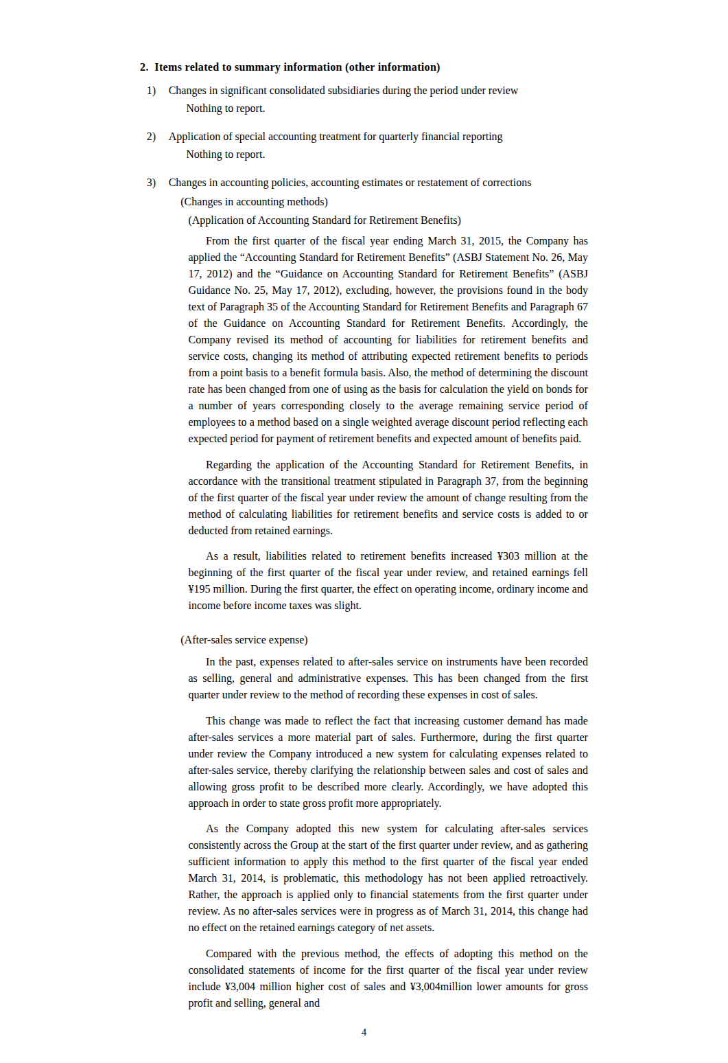2. Items related to summary information (other information)
1) Changes in significant consolidated subsidiaries during the period under review Nothing to report.
2) Application of special accounting treatment for quarterly financial reporting Nothing to report.
3) Changes in accounting policies, accounting estimates or restatement of corrections
(Changes in accounting methods)
(Application of Accounting Standard for Retirement Benefits)
From the first quarter of the fiscal year ending March 31, 2015, the Company has applied the “Accounting Standard for Retirement Benefits” (ASBJ Statement No. 26, May 17, 2012) and the “Guidance on Accounting Standard for Retirement Benefits” (ASBJ Guidance No. 25, May 17, 2012), excluding, however, the provisions found in the body text of Paragraph 35 of the Accounting Standard for Retirement Benefits and Paragraph 67 of the Guidance on Accounting Standard for Retirement Benefits. Accordingly, the Company revised its method of accounting for liabilities for retirement benefits and service costs, changing its method of attributing expected retirement benefits to periods from a point basis to a benefit formula basis. Also, the method of determining the discount rate has been changed from one of using as the basis for calculation the yield on bonds for a number of years corresponding closely to the average remaining service period of employees to a method based on a single weighted average discount period reflecting each expected period for payment of retirement benefits and expected amount of benefits paid.
Regarding the application of the Accounting Standard for Retirement Benefits, in accordance with the transitional treatment stipulated in Paragraph 37, from the beginning of the first quarter of the fiscal year under review the amount of change resulting from the method of calculating liabilities for retirement benefits and service costs is added to or deducted from retained earnings.
As a result, liabilities related to retirement benefits increased ¥303 million at the beginning of the first quarter of the fiscal year under review, and retained earnings fell ¥195 million. During the first quarter, the effect on operating income, ordinary income and income before income taxes was slight.
(After-sales service expense)
In the past, expenses related to after-sales service on instruments have been recorded as selling, general and administrative expenses. This has been changed from the first quarter under review to the method of recording these expenses in cost of sales.
This change was made to reflect the fact that increasing customer demand has made after-sales services a more material part of sales. Furthermore, during the first quarter under review the Company introduced a new system for calculating expenses related to after-sales service, thereby clarifying the relationship between sales and cost of sales and allowing gross profit to be described more clearly. Accordingly, we have adopted this approach in order to state gross profit more appropriately.
As the Company adopted this new system for calculating after-sales services consistently across the Group at the start of the first quarter under review, and as gathering sufficient information to apply this method to the first quarter of the fiscal year ended March 31, 2014, is problematic, this methodology has not been applied retroactively. Rather, the approach is applied only to financial statements from the first quarter under review. As no after-sales services were in progress as of March 31, 2014, this change had no effect on the retained earnings category of net assets.
Compared with the previous method, the effects of adopting this method on the consolidated statements of income for the first quarter of the fiscal year under review include ¥3,004 million higher cost of sales and ¥3,004million lower amounts for gross profit and selling, general and
4